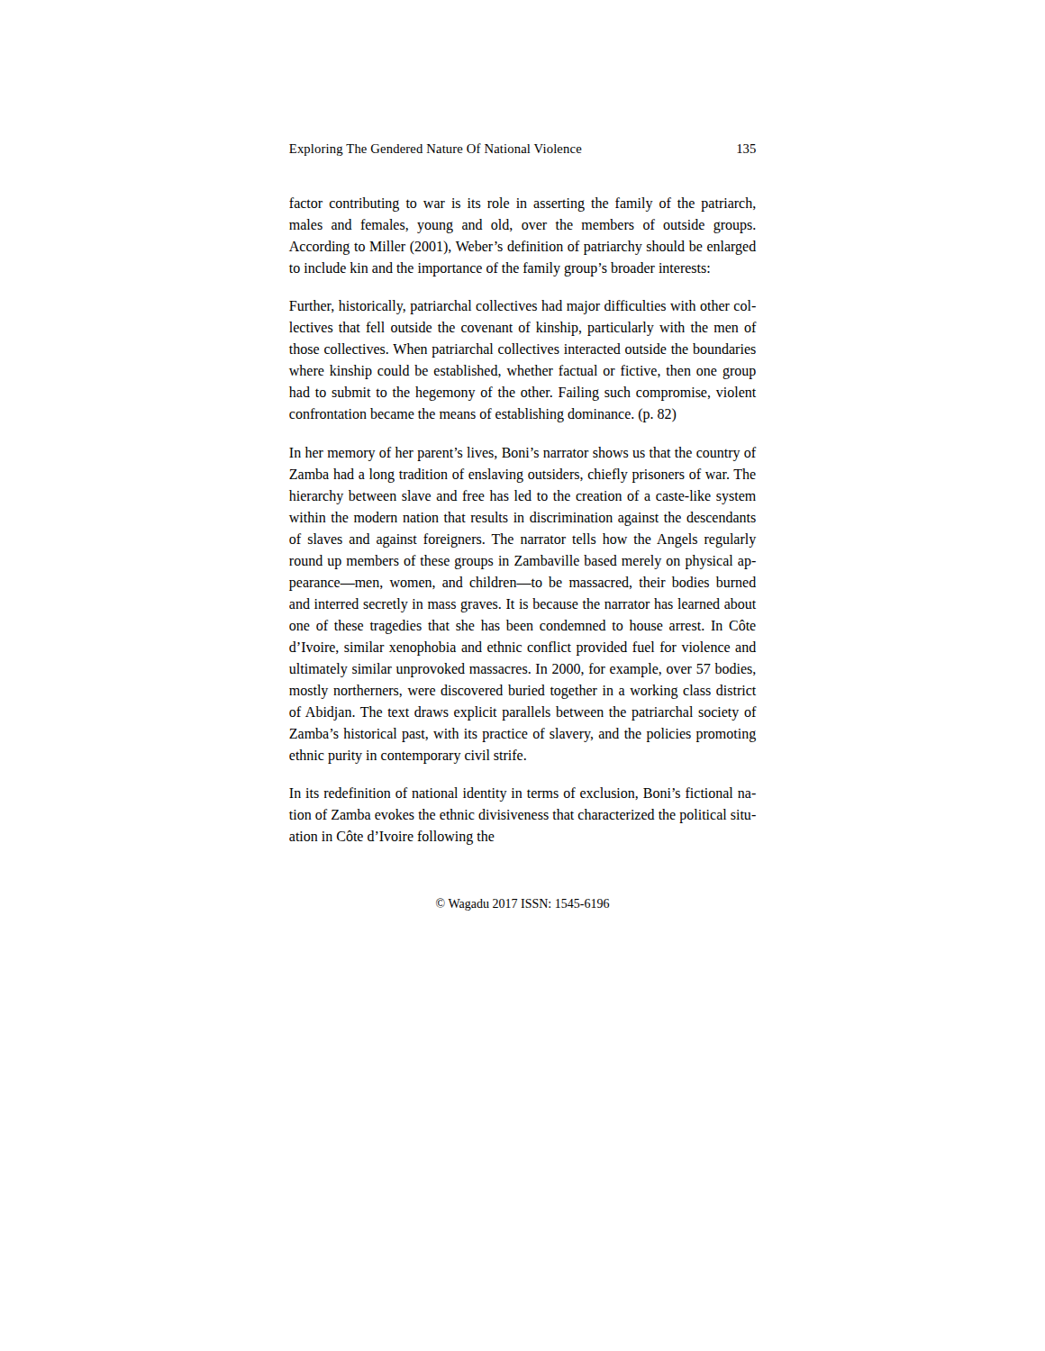Exploring The Gendered Nature Of National Violence 135
factor contributing to war is its role in asserting the family of the patriarch, males and females, young and old, over the members of outside groups. According to Miller (2001), Weber’s definition of patriarchy should be enlarged to include kin and the importance of the family group’s broader interests:
Further, historically, patriarchal collectives had major difficulties with other collectives that fell outside the covenant of kinship, particularly with the men of those collectives. When patriarchal collectives interacted outside the boundaries where kinship could be established, whether factual or fictive, then one group had to submit to the hegemony of the other. Failing such compromise, violent confrontation became the means of establishing dominance. (p. 82)
In her memory of her parent’s lives, Boni’s narrator shows us that the country of Zamba had a long tradition of enslaving outsiders, chiefly prisoners of war. The hierarchy between slave and free has led to the creation of a caste-like system within the modern nation that results in discrimination against the descendants of slaves and against foreigners. The narrator tells how the Angels regularly round up members of these groups in Zambaville based merely on physical appearance—men, women, and children—to be massacred, their bodies burned and interred secretly in mass graves. It is because the narrator has learned about one of these tragedies that she has been condemned to house arrest. In Côte d’Ivoire, similar xenophobia and ethnic conflict provided fuel for violence and ultimately similar unprovoked massacres. In 2000, for example, over 57 bodies, mostly northerners, were discovered buried together in a working class district of Abidjan. The text draws explicit parallels between the patriarchal society of Zamba’s historical past, with its practice of slavery, and the policies promoting ethnic purity in contemporary civil strife.
In its redefinition of national identity in terms of exclusion, Boni’s fictional nation of Zamba evokes the ethnic divisiveness that characterized the political situation in Côte d’Ivoire following the
© Wagadu 2017 ISSN: 1545-6196